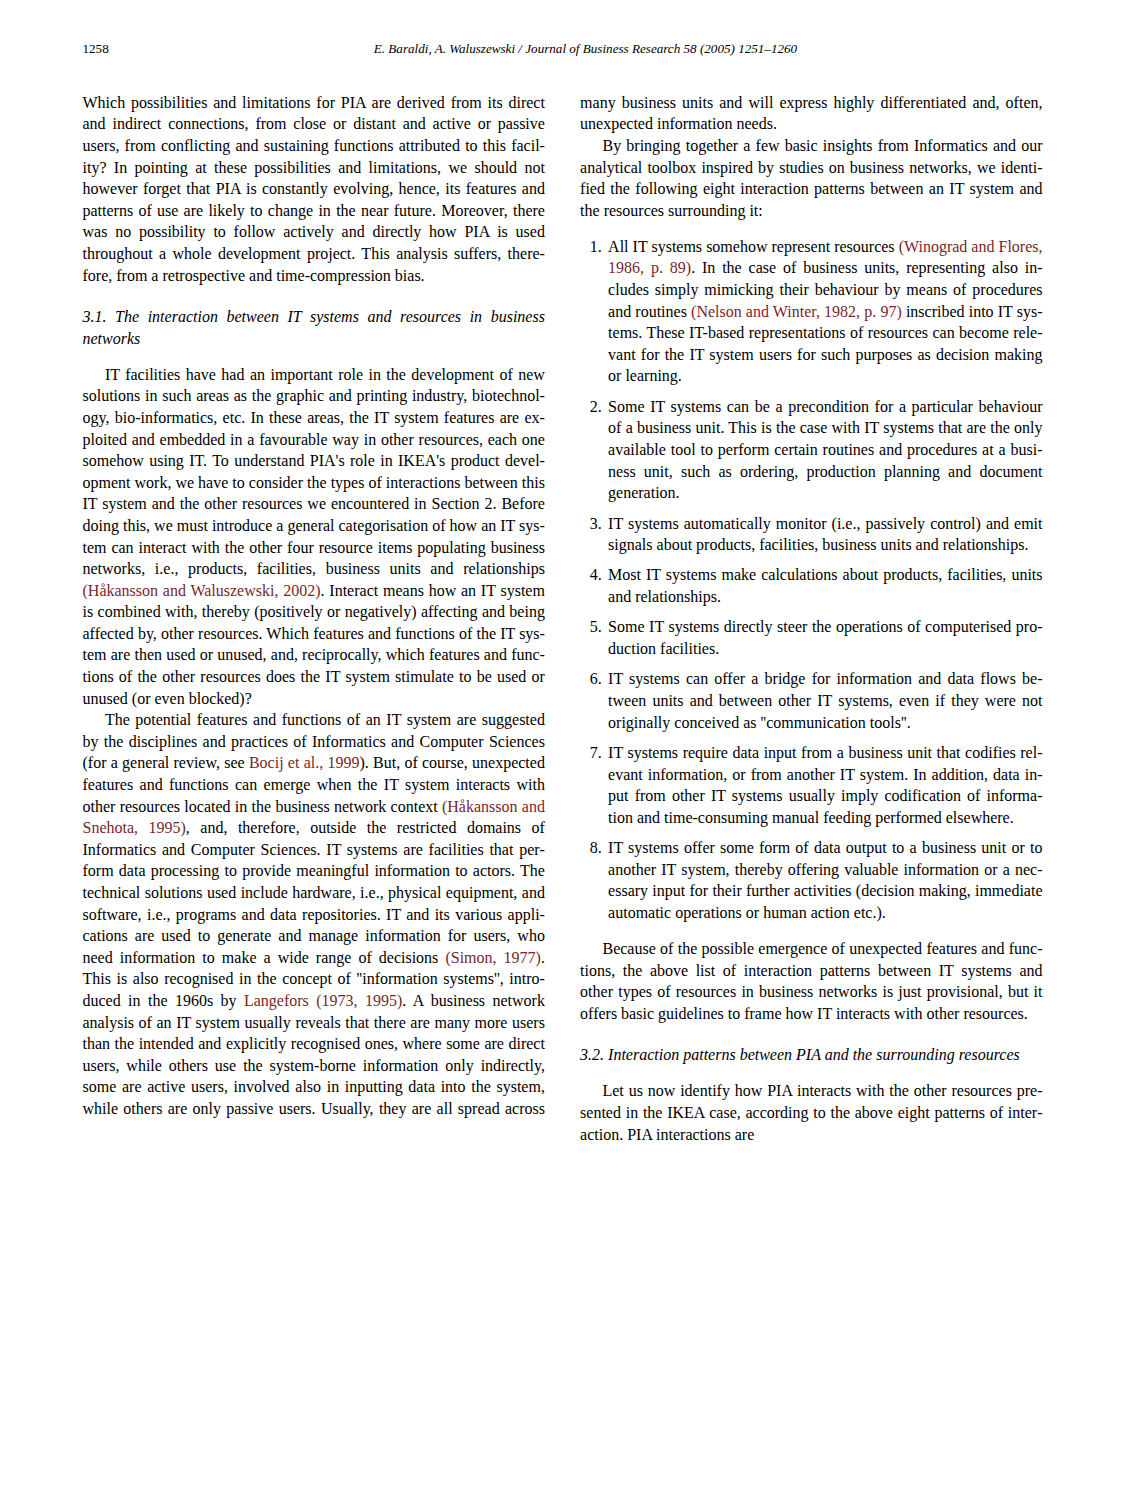1258 E. Baraldi, A. Waluszewski / Journal of Business Research 58 (2005) 1251–1260
Which possibilities and limitations for PIA are derived from its direct and indirect connections, from close or distant and active or passive users, from conflicting and sustaining functions attributed to this facility? In pointing at these possibilities and limitations, we should not however forget that PIA is constantly evolving, hence, its features and patterns of use are likely to change in the near future. Moreover, there was no possibility to follow actively and directly how PIA is used throughout a whole development project. This analysis suffers, therefore, from a retrospective and time-compression bias.
3.1. The interaction between IT systems and resources in business networks
IT facilities have had an important role in the development of new solutions in such areas as the graphic and printing industry, biotechnology, bio-informatics, etc. In these areas, the IT system features are exploited and embedded in a favourable way in other resources, each one somehow using IT. To understand PIA's role in IKEA's product development work, we have to consider the types of interactions between this IT system and the other resources we encountered in Section 2. Before doing this, we must introduce a general categorisation of how an IT system can interact with the other four resource items populating business networks, i.e., products, facilities, business units and relationships (Håkansson and Waluszewski, 2002). Interact means how an IT system is combined with, thereby (positively or negatively) affecting and being affected by, other resources. Which features and functions of the IT system are then used or unused, and, reciprocally, which features and functions of the other resources does the IT system stimulate to be used or unused (or even blocked)?
The potential features and functions of an IT system are suggested by the disciplines and practices of Informatics and Computer Sciences (for a general review, see Bocij et al., 1999). But, of course, unexpected features and functions can emerge when the IT system interacts with other resources located in the business network context (Håkansson and Snehota, 1995), and, therefore, outside the restricted domains of Informatics and Computer Sciences. IT systems are facilities that perform data processing to provide meaningful information to actors. The technical solutions used include hardware, i.e., physical equipment, and software, i.e., programs and data repositories. IT and its various applications are used to generate and manage information for users, who need information to make a wide range of decisions (Simon, 1977). This is also recognised in the concept of ''information systems'', introduced in the 1960s by Langefors (1973, 1995). A business network analysis of an IT system usually reveals that there are many more users than the intended and explicitly recognised ones, where some are direct users, while others use the system-borne information only indirectly, some are active users, involved also in inputting data into the system, while others are only passive users. Usually, they are all spread across many business units and will express highly differentiated and, often, unexpected information needs.
By bringing together a few basic insights from Informatics and our analytical toolbox inspired by studies on business networks, we identified the following eight interaction patterns between an IT system and the resources surrounding it:
All IT systems somehow represent resources (Winograd and Flores, 1986, p. 89). In the case of business units, representing also includes simply mimicking their behaviour by means of procedures and routines (Nelson and Winter, 1982, p. 97) inscribed into IT systems. These IT-based representations of resources can become relevant for the IT system users for such purposes as decision making or learning.
Some IT systems can be a precondition for a particular behaviour of a business unit. This is the case with IT systems that are the only available tool to perform certain routines and procedures at a business unit, such as ordering, production planning and document generation.
IT systems automatically monitor (i.e., passively control) and emit signals about products, facilities, business units and relationships.
Most IT systems make calculations about products, facilities, units and relationships.
Some IT systems directly steer the operations of computerised production facilities.
IT systems can offer a bridge for information and data flows between units and between other IT systems, even if they were not originally conceived as ''communication tools''.
IT systems require data input from a business unit that codifies relevant information, or from another IT system. In addition, data input from other IT systems usually imply codification of information and time-consuming manual feeding performed elsewhere.
IT systems offer some form of data output to a business unit or to another IT system, thereby offering valuable information or a necessary input for their further activities (decision making, immediate automatic operations or human action etc.).
Because of the possible emergence of unexpected features and functions, the above list of interaction patterns between IT systems and other types of resources in business networks is just provisional, but it offers basic guidelines to frame how IT interacts with other resources.
3.2. Interaction patterns between PIA and the surrounding resources
Let us now identify how PIA interacts with the other resources presented in the IKEA case, according to the above eight patterns of interaction. PIA interactions are